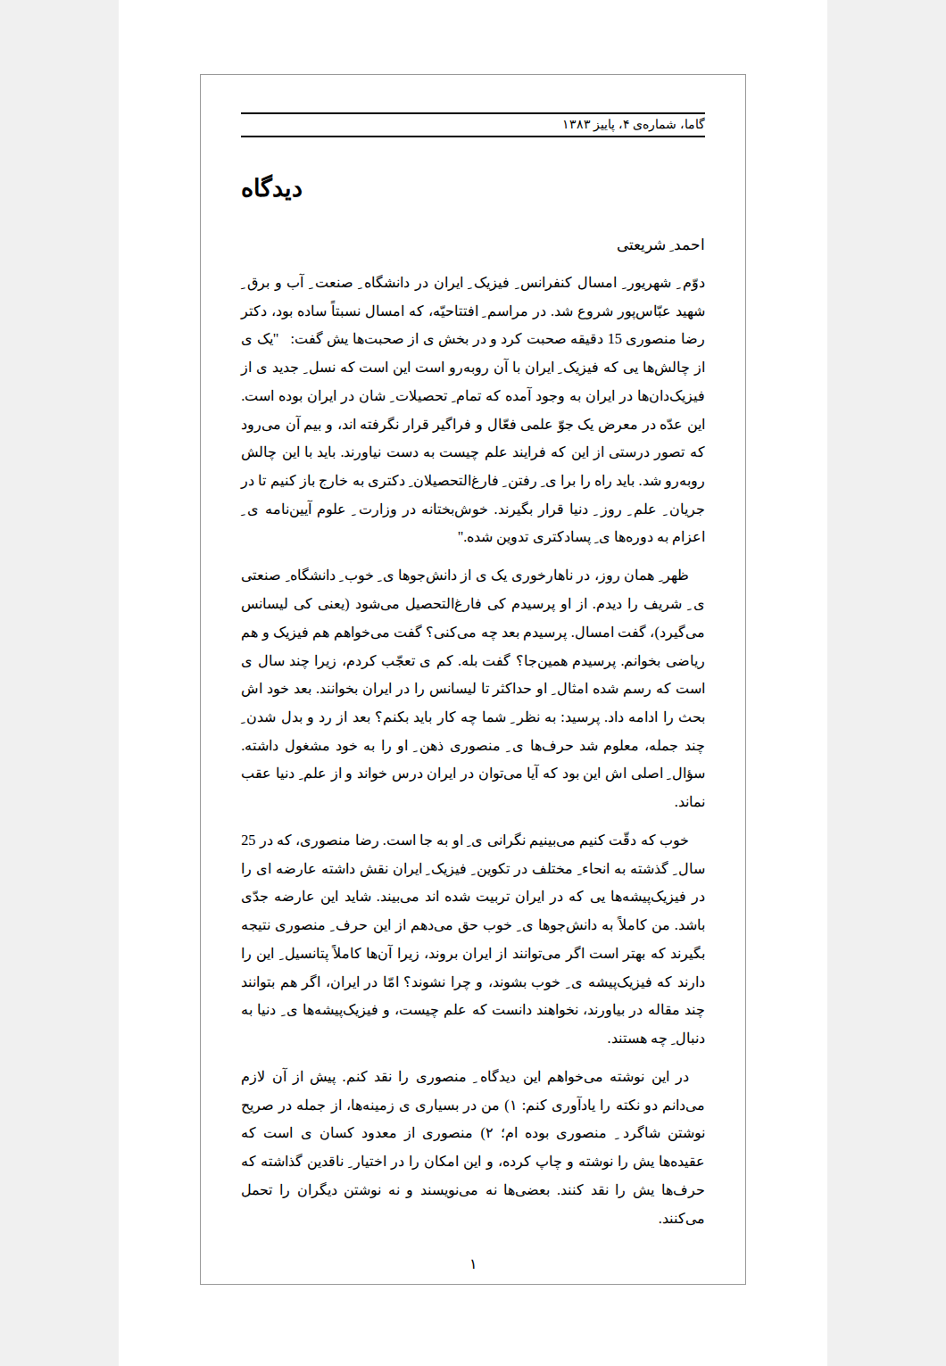گاما، شماره‌ی ۴، پاییز ۱۳۸۳
دیدگاه
احمد ِ شریعتی
دوّم ِ شهریور ِ امسال کنفرانس ِ فیزیک ِ ایران در دانشگاه ِ صنعت ِ آب و برق ِ شهید عبّاس‌پور شروع شد. در مراسم ِ افتتاحیّه، که امسال نسبتاً ساده بود، دکتر رضا منصوری 15 دقیقه صحبت کرد و در بخش ی از صحبت‌ها یش گفت: "یک ی از چالش‌ها یی که فیزیک ِ ایران با آن روبه‌رو است این است که نسل ِ جدید ی از فیزیک‌دان‌ها در ایران به وجود آمده که تمام ِ تحصیلات ِ شان در ایران بوده است. این عدّه در معرض یک جوّ علمی فعّال و فراگیر قرار نگرفته اند، و بیم آن می‌رود که تصور درستی از این که فرایند علم چیست به دست نیاورند. باید با این چالش روبه‌رو شد. باید راه را برا ی ِ رفتن ِ فارغ‌التحصیلان ِ دکتری به خارج باز کنیم تا در جریان ِ علم ِ روز ِ دنیا قرار بگیرند. خوش‌بختانه در وزارت ِ علوم آیین‌نامه ی ِ اعزام به دوره‌ها ی ِ پسادکتری تدوین شده."
ظهر ِ همان روز، در ناهارخوری یک ی از دانش‌جوها ی ِ خوب ِ دانشگاه ِ صنعتی ی ِ شریف را دیدم. از او پرسیدم کی فارغ‌التحصیل می‌شود (یعنی کی لیسانس می‌گیرد)، گفت امسال. پرسیدم بعد چه می‌کنی؟ گفت می‌خواهم هم فیزیک و هم ریاضی بخوانم. پرسیدم همین‌جا؟ گفت بله. کم ی تعجّب کردم، زیرا چند سال ی است که رسم شده امثال ِ او حداکثر تا لیسانس را در ایران بخوانند. بعد خود اش بحث را ادامه داد. پرسید: به نظر ِ شما چه کار باید بکنم؟ بعد از رد و بدل شدن ِ چند جمله، معلوم شد حرف‌ها ی ِ منصوری ذهن ِ او را به خود مشغول داشته. سؤال ِ اصلی اش این بود که آیا می‌توان در ایران درس خواند و از علم ِ دنیا عقب نماند.
خوب که دقّت کنیم می‌بینیم نگرانی ی ِ او به جا است. رضا منصوری، که در 25 سال ِ گذشته به انحاء ِ مختلف در تکوین ِ فیزیک ِ ایران نقش داشته عارضه ای را در فیزیک‌پیشه‌ها یی که در ایران تربیت شده اند می‌بیند. شاید این عارضه جدّی باشد. من کاملاً به دانش‌جوها ی ِ خوب حق می‌دهم از این حرف ِ منصوری نتیجه بگیرند که بهتر است اگر می‌توانند از ایران بروند، زیرا آن‌ها کاملاً پتانسیل ِ این را دارند که فیزیک‌پیشه ی ِ خوب بشوند، و چرا نشوند؟ امّا در ایران، اگر هم بتوانند چند مقاله در بیاورند، نخواهند دانست که علم چیست، و فیزیک‌پیشه‌ها ی ِ دنیا به دنبال ِ چه هستند.
در این نوشته می‌خواهم این دیدگاه ِ منصوری را نقد کنم. پیش از آن لازم می‌دانم دو نکته را یادآوری کنم: ۱) من در بسیاری ی زمینه‌ها، از جمله در صریح نوشتن شاگرد ِ منصوری بوده ام؛ ۲) منصوری از معدود کسان ی است که عقیده‌ها یش را نوشته و چاپ کرده، و این امکان را در اختیار ِ ناقدین گذاشته که حرف‌ها یش را نقد کنند. بعضی‌ها نه می‌نویسند و نه نوشتن دیگران را تحمل می‌کنند.
۱